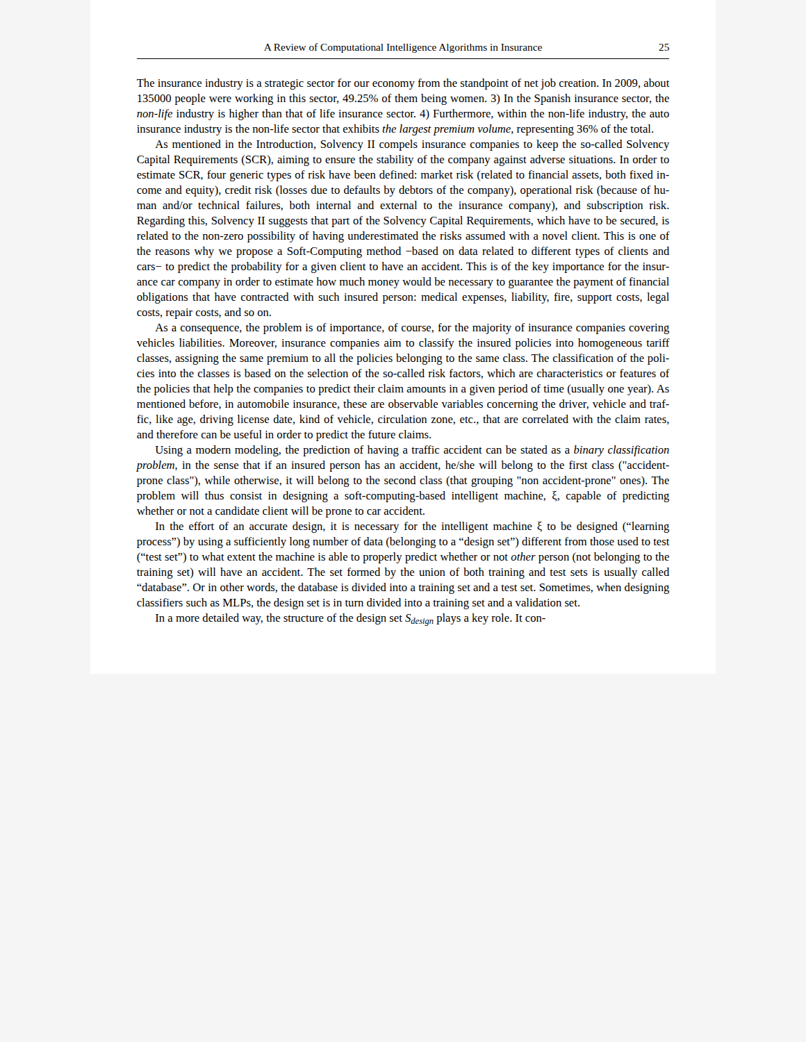A Review of Computational Intelligence Algorithms in Insurance 25
The insurance industry is a strategic sector for our economy from the standpoint of net job creation. In 2009, about 135000 people were working in this sector, 49.25% of them being women. 3) In the Spanish insurance sector, the non-life industry is higher than that of life insurance sector. 4) Furthermore, within the non-life industry, the auto insurance industry is the non-life sector that exhibits the largest premium volume, representing 36% of the total.
As mentioned in the Introduction, Solvency II compels insurance companies to keep the so-called Solvency Capital Requirements (SCR), aiming to ensure the stability of the company against adverse situations. In order to estimate SCR, four generic types of risk have been defined: market risk (related to financial assets, both fixed income and equity), credit risk (losses due to defaults by debtors of the company), operational risk (because of human and/or technical failures, both internal and external to the insurance company), and subscription risk. Regarding this, Solvency II suggests that part of the Solvency Capital Requirements, which have to be secured, is related to the non-zero possibility of having underestimated the risks assumed with a novel client. This is one of the reasons why we propose a Soft-Computing method −based on data related to different types of clients and cars− to predict the probability for a given client to have an accident. This is of the key importance for the insurance car company in order to estimate how much money would be necessary to guarantee the payment of financial obligations that have contracted with such insured person: medical expenses, liability, fire, support costs, legal costs, repair costs, and so on.
As a consequence, the problem is of importance, of course, for the majority of insurance companies covering vehicles liabilities. Moreover, insurance companies aim to classify the insured policies into homogeneous tariff classes, assigning the same premium to all the policies belonging to the same class. The classification of the policies into the classes is based on the selection of the so-called risk factors, which are characteristics or features of the policies that help the companies to predict their claim amounts in a given period of time (usually one year). As mentioned before, in automobile insurance, these are observable variables concerning the driver, vehicle and traffic, like age, driving license date, kind of vehicle, circulation zone, etc., that are correlated with the claim rates, and therefore can be useful in order to predict the future claims.
Using a modern modeling, the prediction of having a traffic accident can be stated as a binary classification problem, in the sense that if an insured person has an accident, he/she will belong to the first class ("accident-prone class"), while otherwise, it will belong to the second class (that grouping "non accident-prone" ones). The problem will thus consist in designing a soft-computing-based intelligent machine, ξ, capable of predicting whether or not a candidate client will be prone to car accident.
In the effort of an accurate design, it is necessary for the intelligent machine ξ to be designed (“learning process”) by using a sufficiently long number of data (belonging to a “design set”) different from those used to test (“test set”) to what extent the machine is able to properly predict whether or not other person (not belonging to the training set) will have an accident. The set formed by the union of both training and test sets is usually called “database”. Or in other words, the database is divided into a training set and a test set. Sometimes, when designing classifiers such as MLPs, the design set is in turn divided into a training set and a validation set.
In a more detailed way, the structure of the design set Sdesign plays a key role. It con-